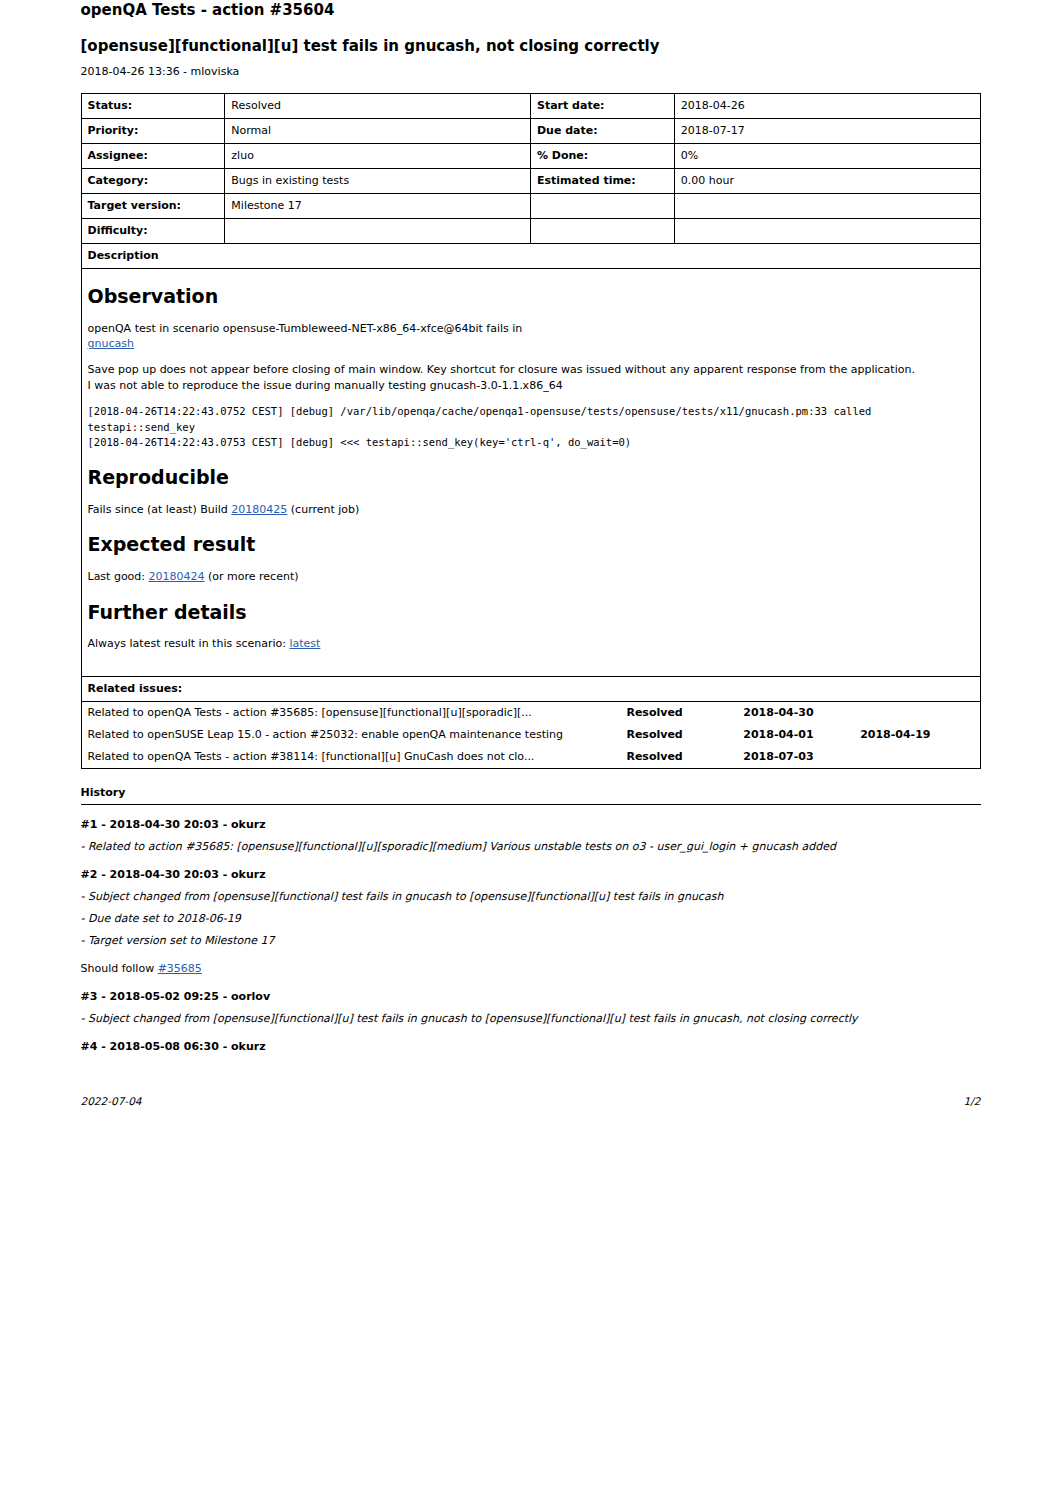openQA Tests - action #35604
[opensuse][functional][u] test fails in gnucash, not closing correctly
2018-04-26 13:36 - mloviska
| Status: | Resolved | Start date: | 2018-04-26 |
| Priority: | Normal | Due date: | 2018-07-17 |
| Assignee: | zluo | % Done: | 0% |
| Category: | Bugs in existing tests | Estimated time: | 0.00 hour |
| Target version: | Milestone 17 | | |
| Difficulty: | | | |
Description
Observation
openQA test in scenario opensuse-Tumbleweed-NET-x86_64-xfce@64bit fails in
gnucash
Save pop up does not appear before closing of main window. Key shortcut for closure was issued without any apparent response from the application.
I was not able to reproduce the issue during manually testing gnucash-3.0-1.1.x86_64
[2018-04-26T14:22:43.0752 CEST] [debug] /var/lib/openqa/cache/openqa1-opensuse/tests/opensuse/tests/x11/gnucash.pm:33 called testapi::send_key
[2018-04-26T14:22:43.0753 CEST] [debug] <<< testapi::send_key(key='ctrl-q', do_wait=0)
Reproducible
Fails since (at least) Build 20180425 (current job)
Expected result
Last good: 20180424 (or more recent)
Further details
Always latest result in this scenario: latest
Related issues:
| Related to openQA Tests - action #35685: [opensuse][functional][u][sporadic][... | Resolved | 2018-04-30 | |
| Related to openSUSE Leap 15.0 - action #25032: enable openQA maintenance testing | Resolved | 2018-04-01 | 2018-04-19 |
| Related to openQA Tests - action #38114: [functional][u] GnuCash does not clo... | Resolved | 2018-07-03 | |
History
#1 - 2018-04-30 20:03 - okurz
- Related to action #35685: [opensuse][functional][u][sporadic][medium] Various unstable tests on o3 - user_gui_login + gnucash added
#2 - 2018-04-30 20:03 - okurz
- Subject changed from [opensuse][functional] test fails in gnucash to [opensuse][functional][u] test fails in gnucash
- Due date set to 2018-06-19
- Target version set to Milestone 17
Should follow #35685
#3 - 2018-05-02 09:25 - oorlov
- Subject changed from [opensuse][functional][u] test fails in gnucash to [opensuse][functional][u] test fails in gnucash, not closing correctly
#4 - 2018-05-08 06:30 - okurz
2022-07-04 1/2